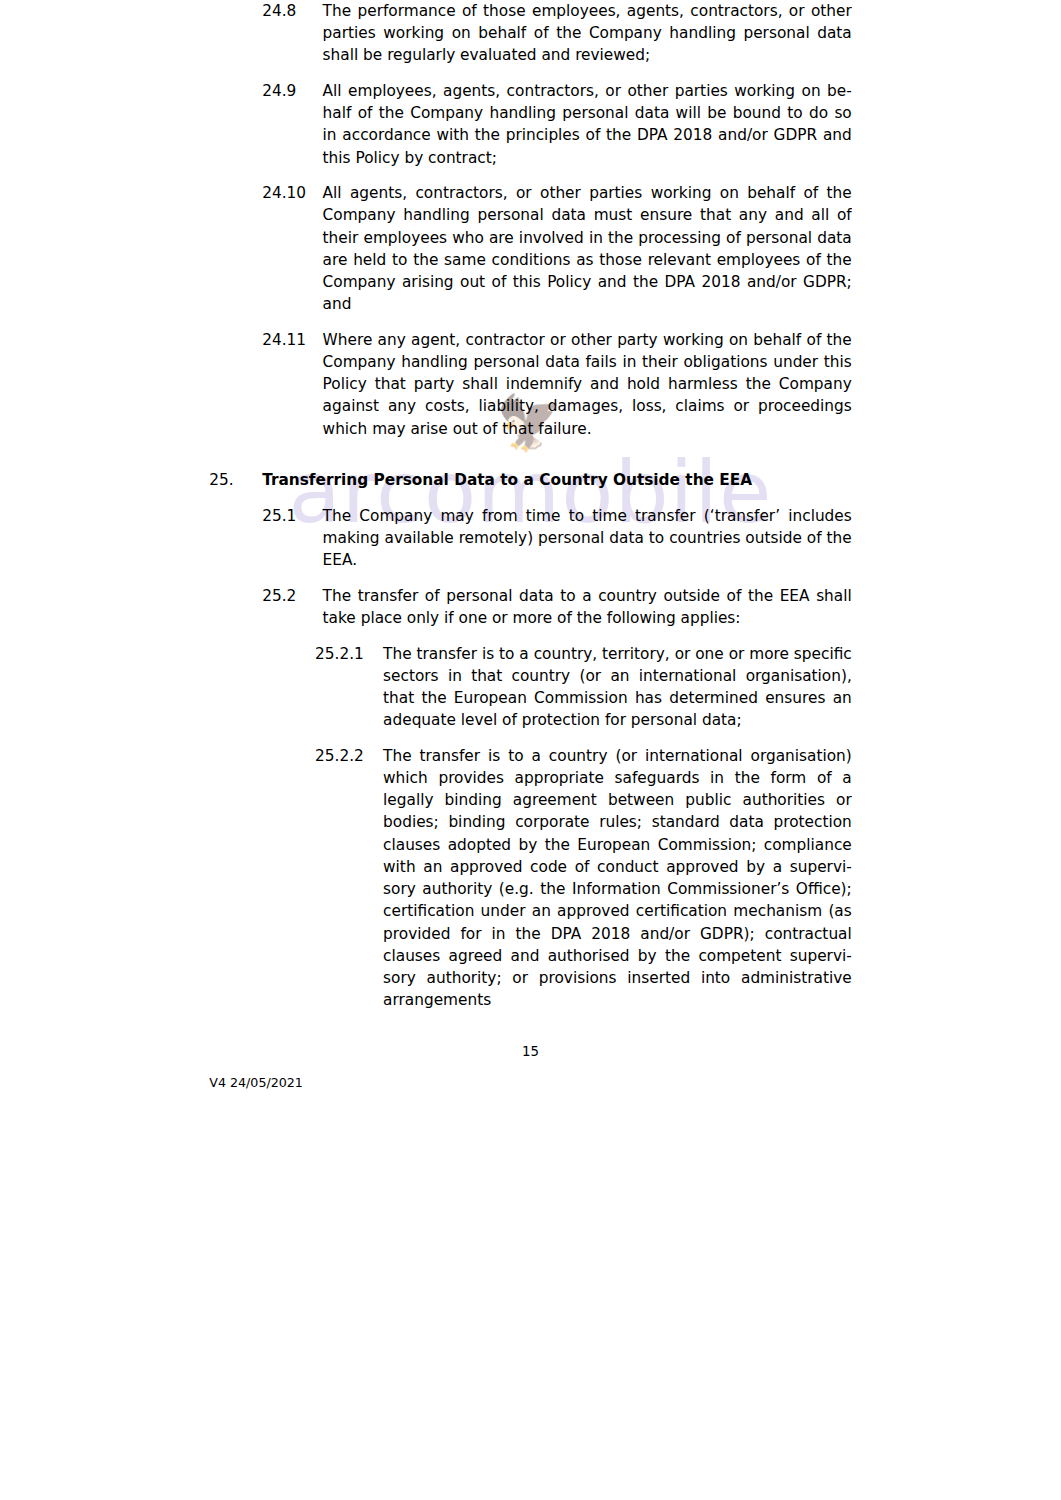🦅 arcomobile
24.8
The performance of those employees, agents, contractors, or other parties working on behalf of the Company handling personal data shall be regularly evaluated and reviewed;
24.9
All employees, agents, contractors, or other parties working on behalf of the Company handling personal data will be bound to do so in accordance with the principles of the DPA 2018 and/or GDPR and this Policy by contract;
24.10
All agents, contractors, or other parties working on behalf of the Company handling personal data must ensure that any and all of their employees who are involved in the processing of personal data are held to the same conditions as those relevant employees of the Company arising out of this Policy and the DPA 2018 and/or GDPR; and
24.11
Where any agent, contractor or other party working on behalf of the Company handling personal data fails in their obligations under this Policy that party shall indemnify and hold harmless the Company against any costs, liability, damages, loss, claims or proceedings which may arise out of that failure.
25.
Transferring Personal Data to a Country Outside the EEA
25.1
The Company may from time to time transfer (‘transfer’ includes making available remotely) personal data to countries outside of the EEA.
25.2
The transfer of personal data to a country outside of the EEA shall take place only if one or more of the following applies:
25.2.1
The transfer is to a country, territory, or one or more specific sectors in that country (or an international organisation), that the European Commission has determined ensures an adequate level of protection for personal data;
25.2.2
The transfer is to a country (or international organisation) which provides appropriate safeguards in the form of a legally binding agreement between public authorities or bodies; binding corporate rules; standard data protection clauses adopted by the European Commission; compliance with an approved code of conduct approved by a supervisory authority (e.g. the Information Commissioner’s Office); certification under an approved certification mechanism (as provided for in the DPA 2018 and/or GDPR); contractual clauses agreed and authorised by the competent supervisory authority; or provisions inserted into administrative arrangements
15
V4 24/05/2021